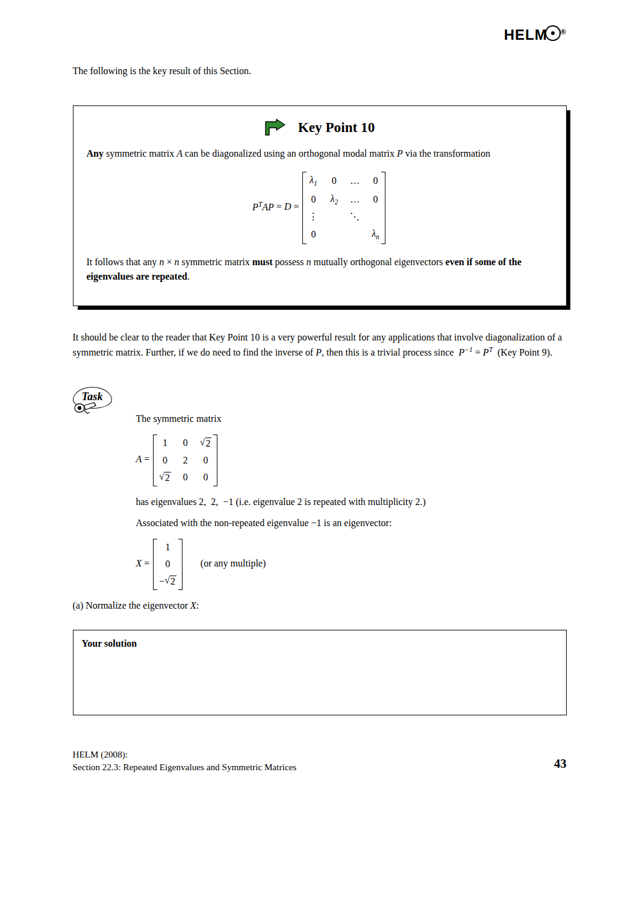HELM®
The following is the key result of this Section.
Key Point 10
Any symmetric matrix A can be diagonalized using an orthogonal modal matrix P via the transformation
PTAP = D =
| λ 1 | 0 | … | 0 |
| 0 | λ 2 | … | 0 |
| ⋮ | | ⋱ | |
| 0 | | | λ n |
It follows that any n × n symmetric matrix must possess n mutually orthogonal eigenvectors even if some of the eigenvalues are repeated.
It should be clear to the reader that Key Point 10 is a very powerful result for any applications that involve diagonalization of a symmetric matrix. Further, if we do need to find the inverse of P, then this is a trivial process since P−1 = PT (Key Point 9).
Task
The symmetric matrix
A =
| 1 | 0 | 2 |
| 0 | 2 | 0 |
| 2 | 0 | 0 |
has eigenvalues 2, 2, −1 (i.e. eigenvalue 2 is repeated with multiplicity 2.)
Associated with the non-repeated eigenvalue −1 is an eigenvector:
X =
| 1 |
| 0 |
| − 2 |
(or any multiple)
(a) Normalize the eigenvector X:
Your solution
HELM (2008):
Section 22.3: Repeated Eigenvalues and Symmetric Matrices
43